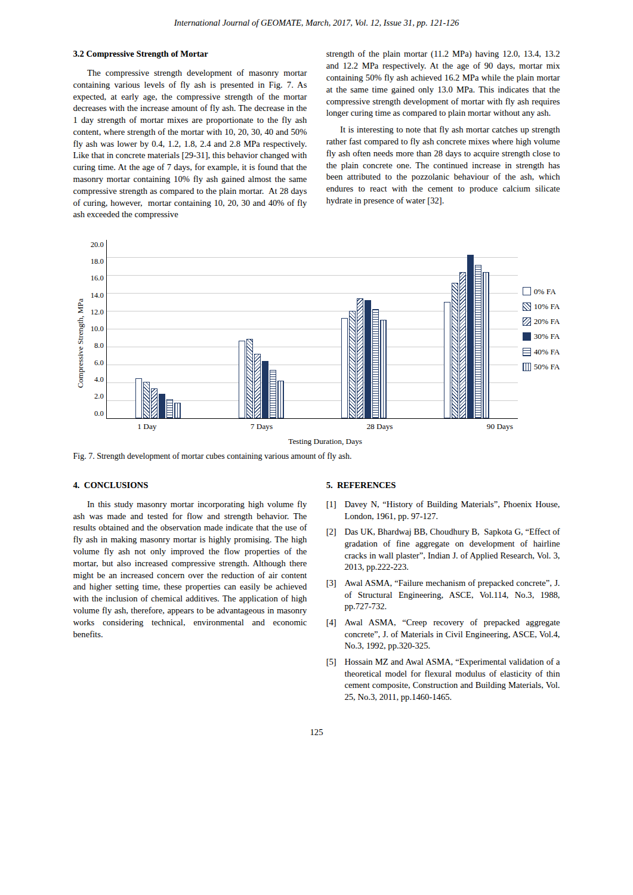International Journal of GEOMATE, March, 2017, Vol. 12, Issue 31, pp. 121-126
3.2 Compressive Strength of Mortar
The compressive strength development of masonry mortar containing various levels of fly ash is presented in Fig. 7. As expected, at early age, the compressive strength of the mortar decreases with the increase amount of fly ash. The decrease in the 1 day strength of mortar mixes are proportionate to the fly ash content, where strength of the mortar with 10, 20, 30, 40 and 50% fly ash was lower by 0.4, 1.2, 1.8, 2.4 and 2.8 MPa respectively. Like that in concrete materials [29-31], this behavior changed with curing time. At the age of 7 days, for example, it is found that the masonry mortar containing 10% fly ash gained almost the same compressive strength as compared to the plain mortar. At 28 days of curing, however, mortar containing 10, 20, 30 and 40% of fly ash exceeded the compressive
strength of the plain mortar (11.2 MPa) having 12.0, 13.4, 13.2 and 12.2 MPa respectively. At the age of 90 days, mortar mix containing 50% fly ash achieved 16.2 MPa while the plain mortar at the same time gained only 13.0 MPa. This indicates that the compressive strength development of mortar with fly ash requires longer curing time as compared to plain mortar without any ash.
It is interesting to note that fly ash mortar catches up strength rather fast compared to fly ash concrete mixes where high volume fly ash often needs more than 28 days to acquire strength close to the plain concrete one. The continued increase in strength has been attributed to the pozzolanic behaviour of the ash, which endures to react with the cement to produce calcium silicate hydrate in presence of water [32].
Compressive Strength, MPa
20.0 18.0 16.0 14.0 12.0 10.0 8.0 6.0 4.0 2.0 0.0
0% FA
10% FA
20% FA
30% FA
40% FA
50% FA
1 Day 7 Days 28 Days 90 Days
Testing Duration, Days
Fig. 7. Strength development of mortar cubes containing various amount of fly ash.
4. CONCLUSIONS
In this study masonry mortar incorporating high volume fly ash was made and tested for flow and strength behavior. The results obtained and the observation made indicate that the use of fly ash in making masonry mortar is highly promising. The high volume fly ash not only improved the flow properties of the mortar, but also increased compressive strength. Although there might be an increased concern over the reduction of air content and higher setting time, these properties can easily be achieved with the inclusion of chemical additives. The application of high volume fly ash, therefore, appears to be advantageous in masonry works considering technical, environmental and economic benefits.
5. REFERENCES
Davey N, “History of Building Materials”, Phoenix House, London, 1961, pp. 97-127.
Das UK, Bhardwaj BB, Choudhury B, Sapkota G, “Effect of gradation of fine aggregate on development of hairline cracks in wall plaster”, Indian J. of Applied Research, Vol. 3, 2013, pp.222-223.
Awal ASMA, “Failure mechanism of prepacked concrete”, J. of Structural Engineering, ASCE, Vol.114, No.3, 1988, pp.727-732.
Awal ASMA, “Creep recovery of prepacked aggregate concrete”, J. of Materials in Civil Engineering, ASCE, Vol.4, No.3, 1992, pp.320-325.
Hossain MZ and Awal ASMA, “Experimental validation of a theoretical model for flexural modulus of elasticity of thin cement composite, Construction and Building Materials, Vol. 25, No.3, 2011, pp.1460-1465.
125